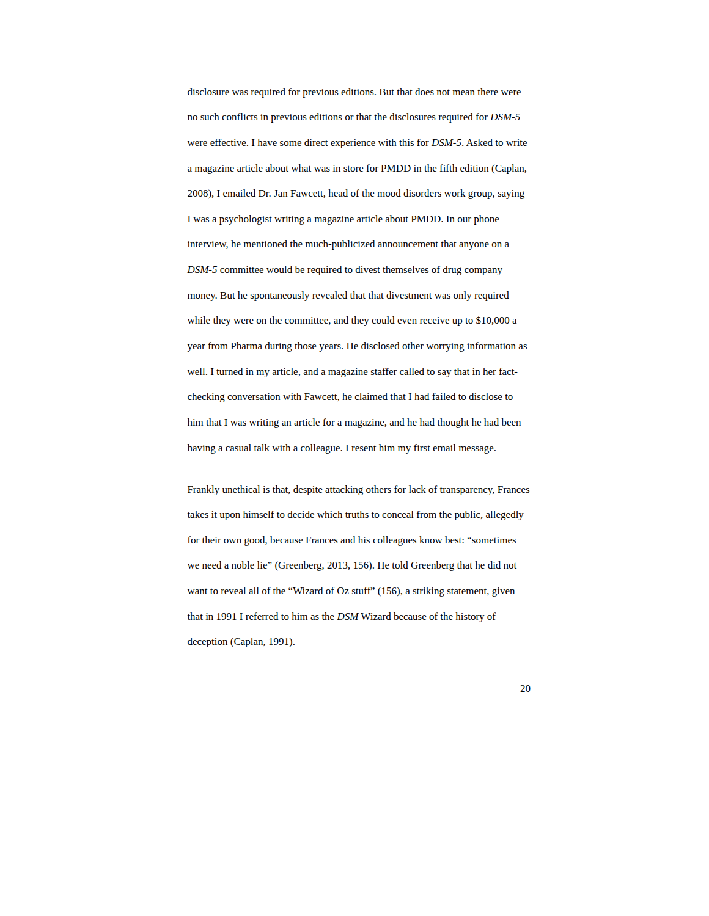disclosure was required for previous editions. But that does not mean there were no such conflicts in previous editions or that the disclosures required for DSM-5 were effective. I have some direct experience with this for DSM-5. Asked to write a magazine article about what was in store for PMDD in the fifth edition (Caplan, 2008), I emailed Dr. Jan Fawcett, head of the mood disorders work group, saying I was a psychologist writing a magazine article about PMDD. In our phone interview, he mentioned the much-publicized announcement that anyone on a DSM-5 committee would be required to divest themselves of drug company money. But he spontaneously revealed that that divestment was only required while they were on the committee, and they could even receive up to $10,000 a year from Pharma during those years. He disclosed other worrying information as well. I turned in my article, and a magazine staffer called to say that in her fact-checking conversation with Fawcett, he claimed that I had failed to disclose to him that I was writing an article for a magazine, and he had thought he had been having a casual talk with a colleague. I resent him my first email message.
Frankly unethical is that, despite attacking others for lack of transparency, Frances takes it upon himself to decide which truths to conceal from the public, allegedly for their own good, because Frances and his colleagues know best: “sometimes we need a noble lie” (Greenberg, 2013, 156). He told Greenberg that he did not want to reveal all of the “Wizard of Oz stuff” (156), a striking statement, given that in 1991 I referred to him as the DSM Wizard because of the history of deception (Caplan, 1991).
20